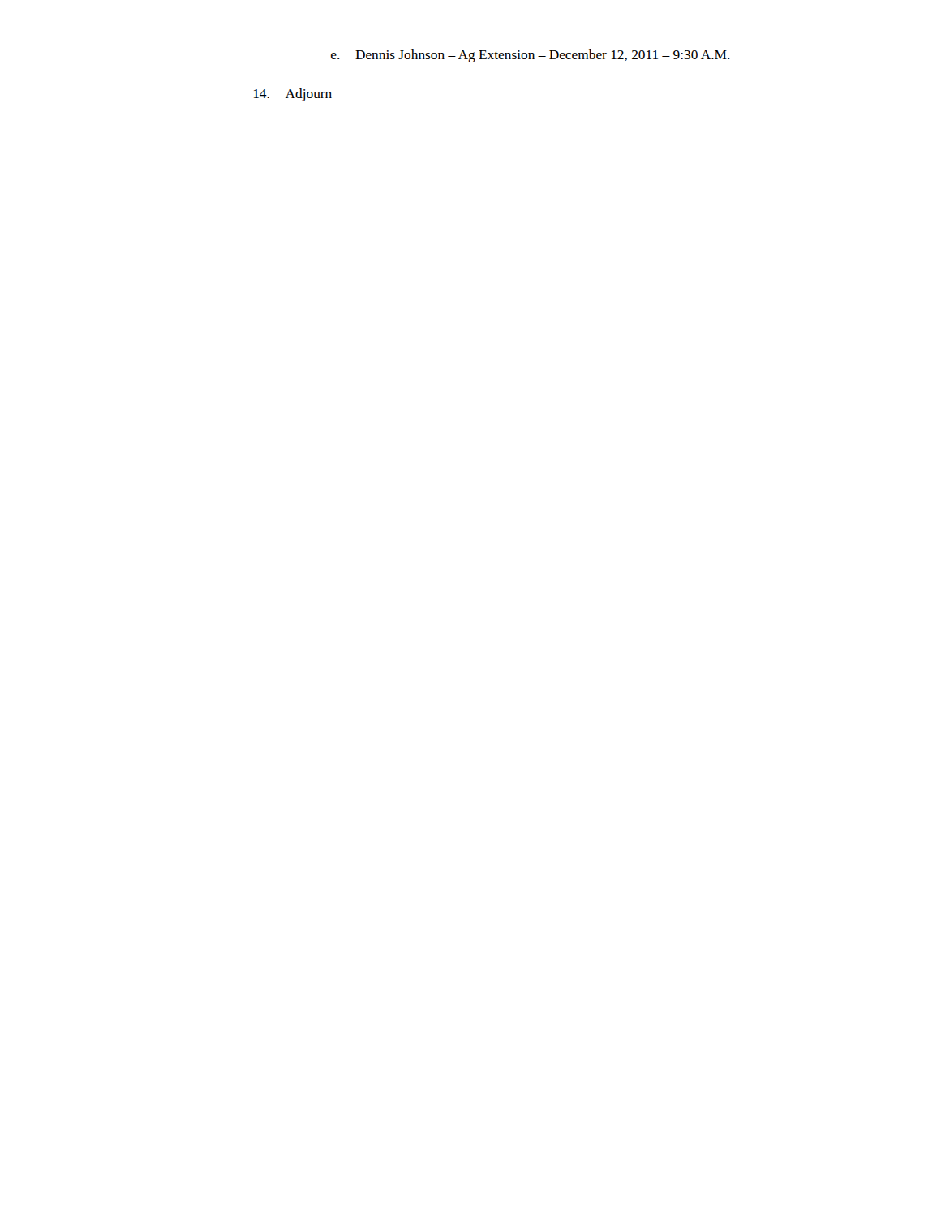e. Dennis Johnson – Ag Extension – December 12, 2011 – 9:30 A.M.
14. Adjourn